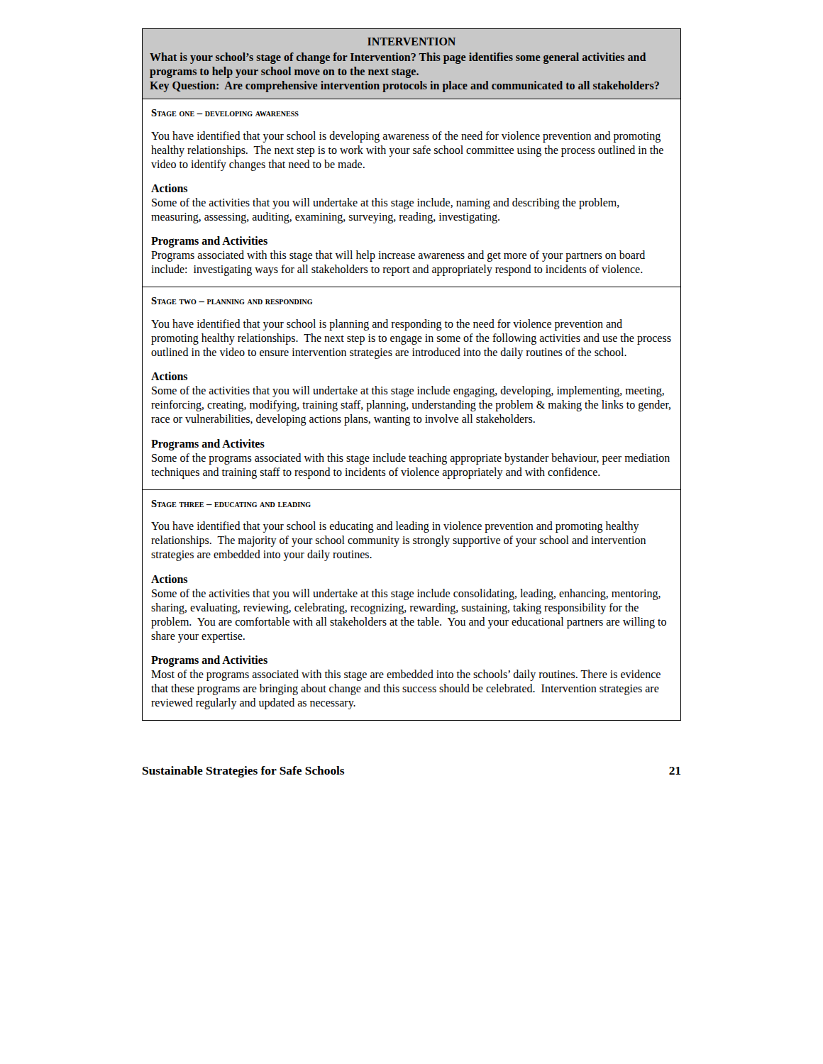INTERVENTION
What is your school’s stage of change for Intervention? This page identifies some general activities and programs to help your school move on to the next stage.
Key Question: Are comprehensive intervention protocols in place and communicated to all stakeholders?
Stage one – developing awareness
You have identified that your school is developing awareness of the need for violence prevention and promoting healthy relationships. The next step is to work with your safe school committee using the process outlined in the video to identify changes that need to be made.
Actions
Some of the activities that you will undertake at this stage include, naming and describing the problem, measuring, assessing, auditing, examining, surveying, reading, investigating.
Programs and Activities
Programs associated with this stage that will help increase awareness and get more of your partners on board include: investigating ways for all stakeholders to report and appropriately respond to incidents of violence.
Stage two – planning and responding
You have identified that your school is planning and responding to the need for violence prevention and promoting healthy relationships. The next step is to engage in some of the following activities and use the process outlined in the video to ensure intervention strategies are introduced into the daily routines of the school.
Actions
Some of the activities that you will undertake at this stage include engaging, developing, implementing, meeting, reinforcing, creating, modifying, training staff, planning, understanding the problem & making the links to gender, race or vulnerabilities, developing actions plans, wanting to involve all stakeholders.
Programs and Activites
Some of the programs associated with this stage include teaching appropriate bystander behaviour, peer mediation techniques and training staff to respond to incidents of violence appropriately and with confidence.
Stage three – educating and leading
You have identified that your school is educating and leading in violence prevention and promoting healthy relationships. The majority of your school community is strongly supportive of your school and intervention strategies are embedded into your daily routines.
Actions
Some of the activities that you will undertake at this stage include consolidating, leading, enhancing, mentoring, sharing, evaluating, reviewing, celebrating, recognizing, rewarding, sustaining, taking responsibility for the problem. You are comfortable with all stakeholders at the table. You and your educational partners are willing to share your expertise.
Programs and Activities
Most of the programs associated with this stage are embedded into the schools’ daily routines. There is evidence that these programs are bringing about change and this success should be celebrated. Intervention strategies are reviewed regularly and updated as necessary.
Sustainable Strategies for Safe Schools 21